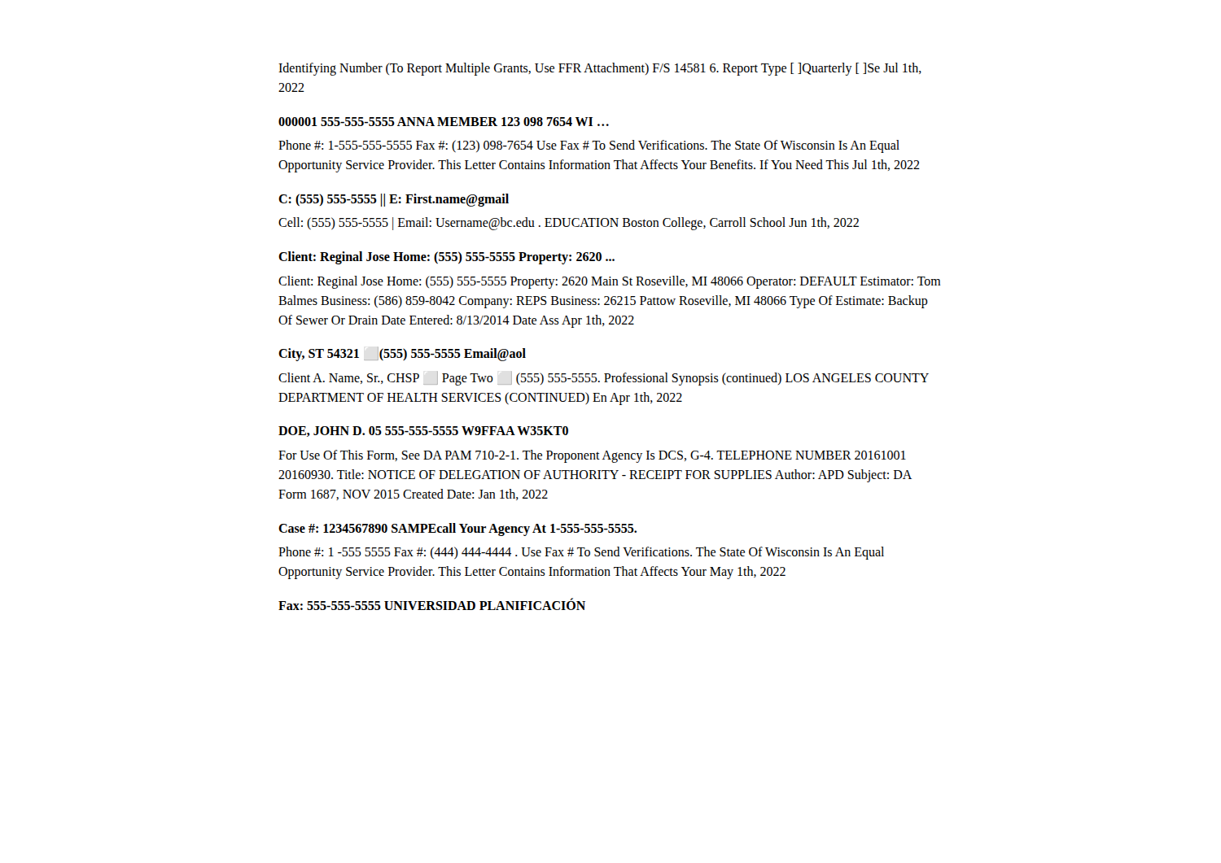Identifying Number (To Report Multiple Grants, Use FFR Attachment) F/S 14581 6. Report Type [ ]Quarterly [ ]Se Jul 1th, 2022
000001 555-555-5555 ANNA MEMBER 123 098 7654 WI …
Phone #: 1-555-555-5555 Fax #: (123) 098-7654 Use Fax # To Send Verifications. The State Of Wisconsin Is An Equal Opportunity Service Provider. This Letter Contains Information That Affects Your Benefits. If You Need This Jul 1th, 2022
C: (555) 555-5555 || E: First.name@gmail
Cell: (555) 555-5555 | Email: Username@bc.edu . EDUCATION Boston College, Carroll School Jun 1th, 2022
Client: Reginal Jose Home: (555) 555-5555 Property: 2620 ...
Client: Reginal Jose Home: (555) 555-5555 Property: 2620 Main St Roseville, MI 48066 Operator: DEFAULT Estimator: Tom Balmes Business: (586) 859-8042 Company: REPS Business: 26215 Pattow Roseville, MI 48066 Type Of Estimate: Backup Of Sewer Or Drain Date Entered: 8/13/2014 Date Ass Apr 1th, 2022
City, ST 54321 ⬜(555) 555-5555 Email@aol
Client A. Name, Sr., CHSP ⬜ Page Two ⬜ (555) 555-5555. Professional Synopsis (continued) LOS ANGELES COUNTY DEPARTMENT OF HEALTH SERVICES (CONTINUED) En Apr 1th, 2022
DOE, JOHN D. 05 555-555-5555 W9FFAA W35KT0
For Use Of This Form, See DA PAM 710-2-1. The Proponent Agency Is DCS, G-4. TELEPHONE NUMBER 20161001 20160930. Title: NOTICE OF DELEGATION OF AUTHORITY - RECEIPT FOR SUPPLIES Author: APD Subject: DA Form 1687, NOV 2015 Created Date: Jan 1th, 2022
Case #: 1234567890 SAMPEcall Your Agency At 1-555-555-5555.
Phone #: 1 -555 5555 Fax #: (444) 444-4444 . Use Fax # To Send Verifications. The State Of Wisconsin Is An Equal Opportunity Service Provider. This Letter Contains Information That Affects Your May 1th, 2022
Fax: 555-555-5555 UNIVERSIDAD PLANIFICACIÓN